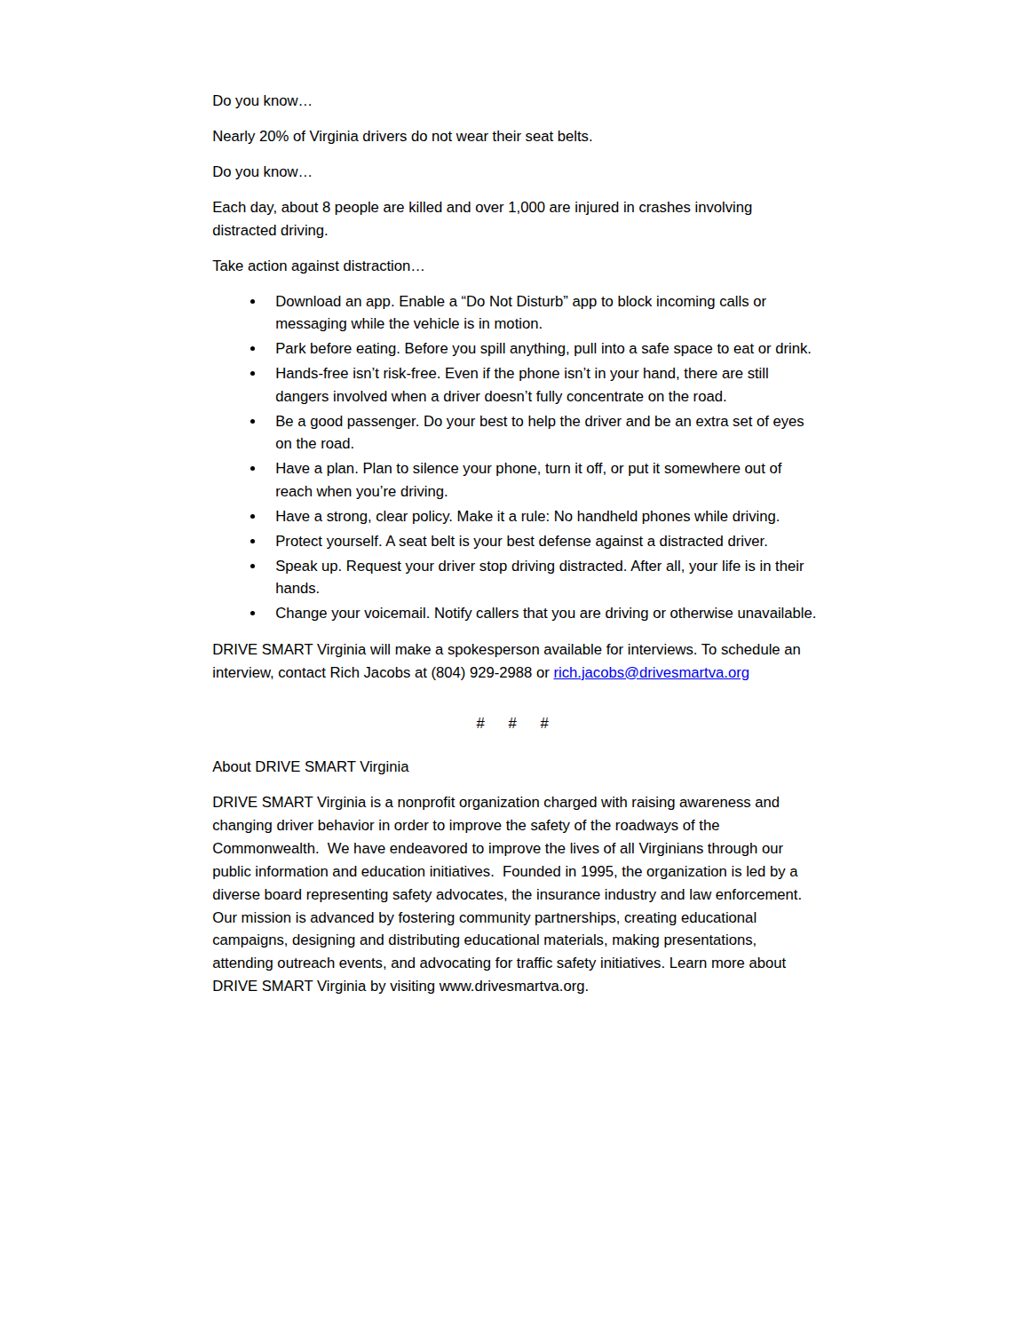Do you know…
Nearly 20% of Virginia drivers do not wear their seat belts.
Do you know…
Each day, about 8 people are killed and over 1,000 are injured in crashes involving distracted driving.
Take action against distraction…
Download an app. Enable a “Do Not Disturb” app to block incoming calls or messaging while the vehicle is in motion.
Park before eating. Before you spill anything, pull into a safe space to eat or drink.
Hands-free isn’t risk-free. Even if the phone isn’t in your hand, there are still dangers involved when a driver doesn’t fully concentrate on the road.
Be a good passenger. Do your best to help the driver and be an extra set of eyes on the road.
Have a plan. Plan to silence your phone, turn it off, or put it somewhere out of reach when you’re driving.
Have a strong, clear policy. Make it a rule: No handheld phones while driving.
Protect yourself. A seat belt is your best defense against a distracted driver.
Speak up. Request your driver stop driving distracted. After all, your life is in their hands.
Change your voicemail. Notify callers that you are driving or otherwise unavailable.
DRIVE SMART Virginia will make a spokesperson available for interviews. To schedule an interview, contact Rich Jacobs at (804) 929-2988 or rich.jacobs@drivesmartva.org
# # #
About DRIVE SMART Virginia
DRIVE SMART Virginia is a nonprofit organization charged with raising awareness and changing driver behavior in order to improve the safety of the roadways of the Commonwealth. We have endeavored to improve the lives of all Virginians through our public information and education initiatives. Founded in 1995, the organization is led by a diverse board representing safety advocates, the insurance industry and law enforcement. Our mission is advanced by fostering community partnerships, creating educational campaigns, designing and distributing educational materials, making presentations, attending outreach events, and advocating for traffic safety initiatives. Learn more about DRIVE SMART Virginia by visiting www.drivesmartva.org.